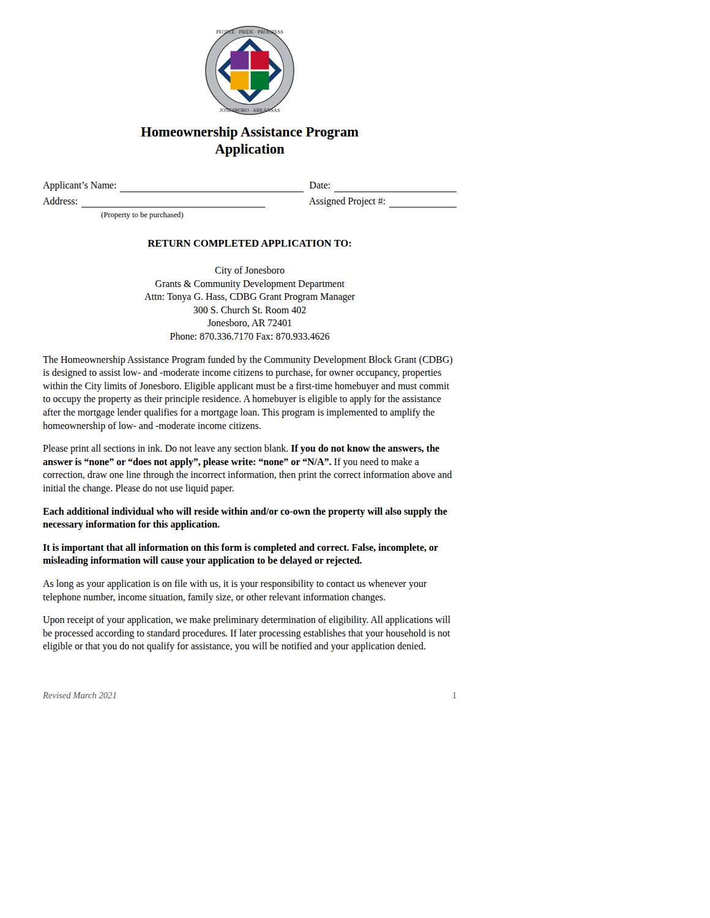Homeownership Assistance Program
Application
Applicant’s Name:
Date:
Address:
Assigned Project #:
(Property to be purchased)
RETURN COMPLETED APPLICATION TO:
City of Jonesboro
Grants & Community Development Department
Attn: Tonya G. Hass, CDBG Grant Program Manager
300 S. Church St. Room 402
Jonesboro, AR 72401
Phone: 870.336.7170 Fax: 870.933.4626
The Homeownership Assistance Program funded by the Community Development Block Grant (CDBG) is designed to assist low- and -moderate income citizens to purchase, for owner occupancy, properties within the City limits of Jonesboro. Eligible applicant must be a first-time homebuyer and must commit to occupy the property as their principle residence. A homebuyer is eligible to apply for the assistance after the mortgage lender qualifies for a mortgage loan. This program is implemented to amplify the homeownership of low- and -moderate income citizens.
Please print all sections in ink. Do not leave any section blank. If you do not know the answers, the answer is “none” or “does not apply”, please write: “none” or “N/A”. If you need to make a correction, draw one line through the incorrect information, then print the correct information above and initial the change. Please do not use liquid paper.
Each additional individual who will reside within and/or co-own the property will also supply the necessary information for this application.
It is important that all information on this form is completed and correct. False, incomplete, or misleading information will cause your application to be delayed or rejected.
As long as your application is on file with us, it is your responsibility to contact us whenever your telephone number, income situation, family size, or other relevant information changes.
Upon receipt of your application, we make preliminary determination of eligibility. All applications will be processed according to standard procedures. If later processing establishes that your household is not eligible or that you do not qualify for assistance, you will be notified and your application denied.
Revised March 2021 1